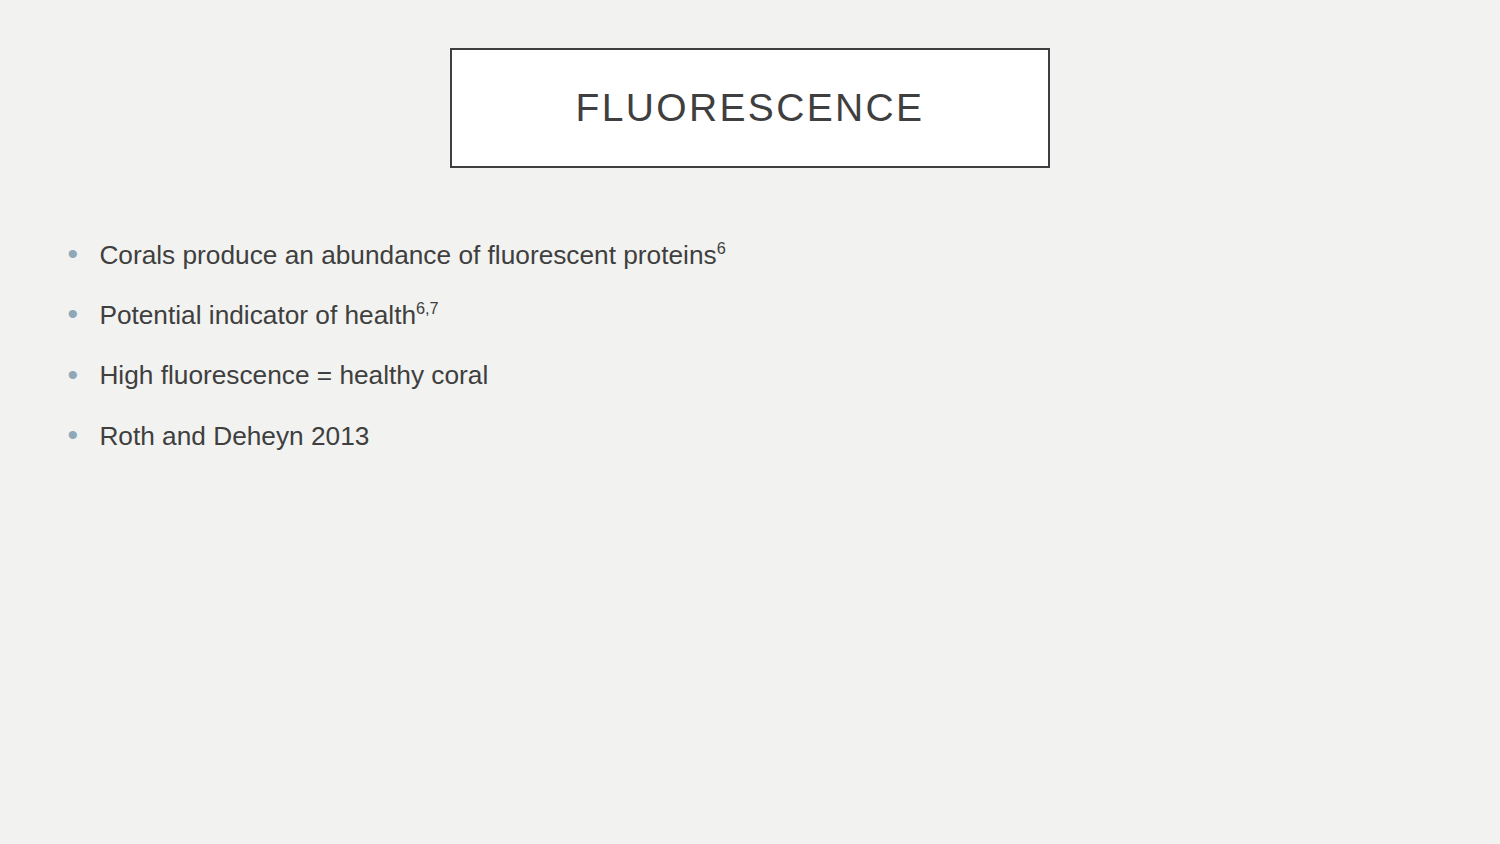Fluorescence
Corals produce an abundance of fluorescent proteins6
Potential indicator of health6,7
High fluorescence = healthy coral
Roth and Deheyn 2013